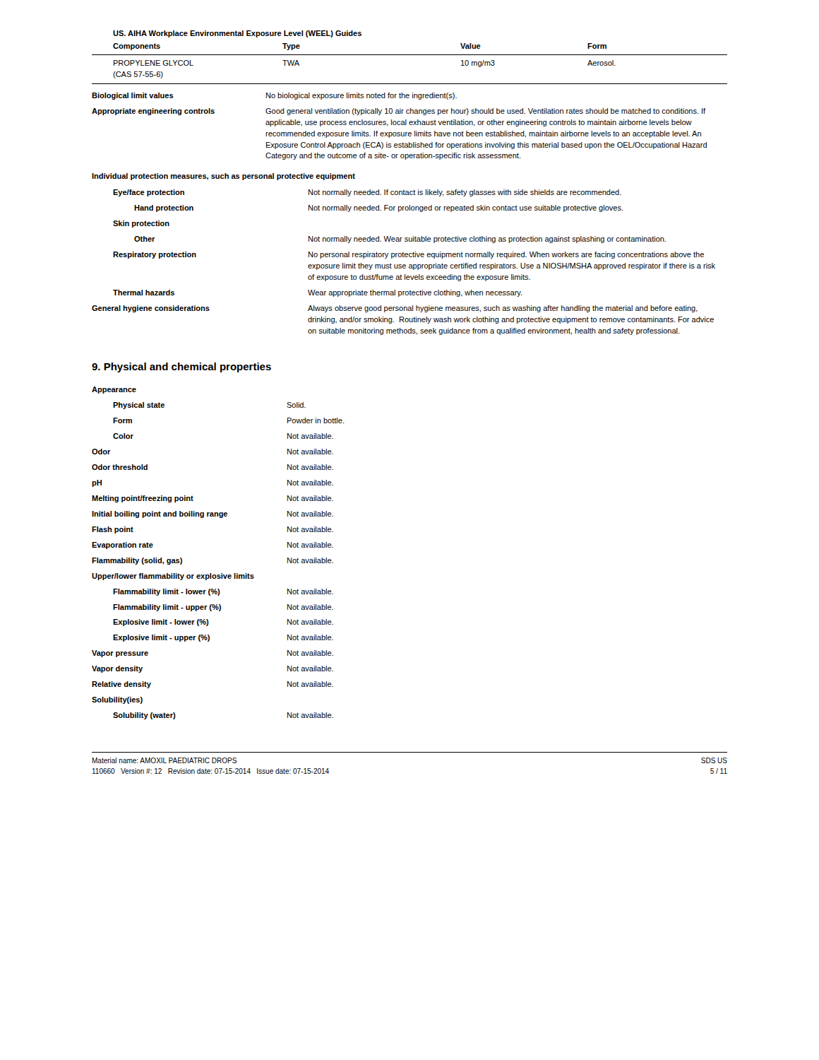US. AIHA Workplace Environmental Exposure Level (WEEL) Guides
| Components | Type | Value | Form |
| --- | --- | --- | --- |
| PROPYLENE GLYCOL (CAS 57-55-6) | TWA | 10 mg/m3 | Aerosol. |
| Biological limit values | No biological exposure limits noted for the ingredient(s). |
| Appropriate engineering controls | Good general ventilation (typically 10 air changes per hour) should be used. Ventilation rates should be matched to conditions. If applicable, use process enclosures, local exhaust ventilation, or other engineering controls to maintain airborne levels below recommended exposure limits. If exposure limits have not been established, maintain airborne levels to an acceptable level. An Exposure Control Approach (ECA) is established for operations involving this material based upon the OEL/Occupational Hazard Category and the outcome of a site- or operation-specific risk assessment. |
Individual protection measures, such as personal protective equipment
| Eye/face protection | Not normally needed. If contact is likely, safety glasses with side shields are recommended. |
| Hand protection | Not normally needed. For prolonged or repeated skin contact use suitable protective gloves. |
| Skin protection | |
| Other | Not normally needed. Wear suitable protective clothing as protection against splashing or contamination. |
| Respiratory protection | No personal respiratory protective equipment normally required. When workers are facing concentrations above the exposure limit they must use appropriate certified respirators. Use a NIOSH/MSHA approved respirator if there is a risk of exposure to dust/fume at levels exceeding the exposure limits. |
| Thermal hazards | Wear appropriate thermal protective clothing, when necessary. |
| General hygiene considerations | Always observe good personal hygiene measures, such as washing after handling the material and before eating, drinking, and/or smoking. Routinely wash work clothing and protective equipment to remove contaminants. For advice on suitable monitoring methods, seek guidance from a qualified environment, health and safety professional. |
9. Physical and chemical properties
| Appearance | |
| Physical state | Solid. |
| Form | Powder in bottle. |
| Color | Not available. |
| Odor | Not available. |
| Odor threshold | Not available. |
| pH | Not available. |
| Melting point/freezing point | Not available. |
| Initial boiling point and boiling range | Not available. |
| Flash point | Not available. |
| Evaporation rate | Not available. |
| Flammability (solid, gas) | Not available. |
| Upper/lower flammability or explosive limits | |
| Flammability limit - lower (%) | Not available. |
| Flammability limit - upper (%) | Not available. |
| Explosive limit - lower (%) | Not available. |
| Explosive limit - upper (%) | Not available. |
| Vapor pressure | Not available. |
| Vapor density | Not available. |
| Relative density | Not available. |
| Solubility(ies) | |
| Solubility (water) | Not available. |
Material name: AMOXIL PAEDIATRIC DROPS
110660 Version #: 12 Revision date: 07-15-2014 Issue date: 07-15-2014
SDS US
5 / 11